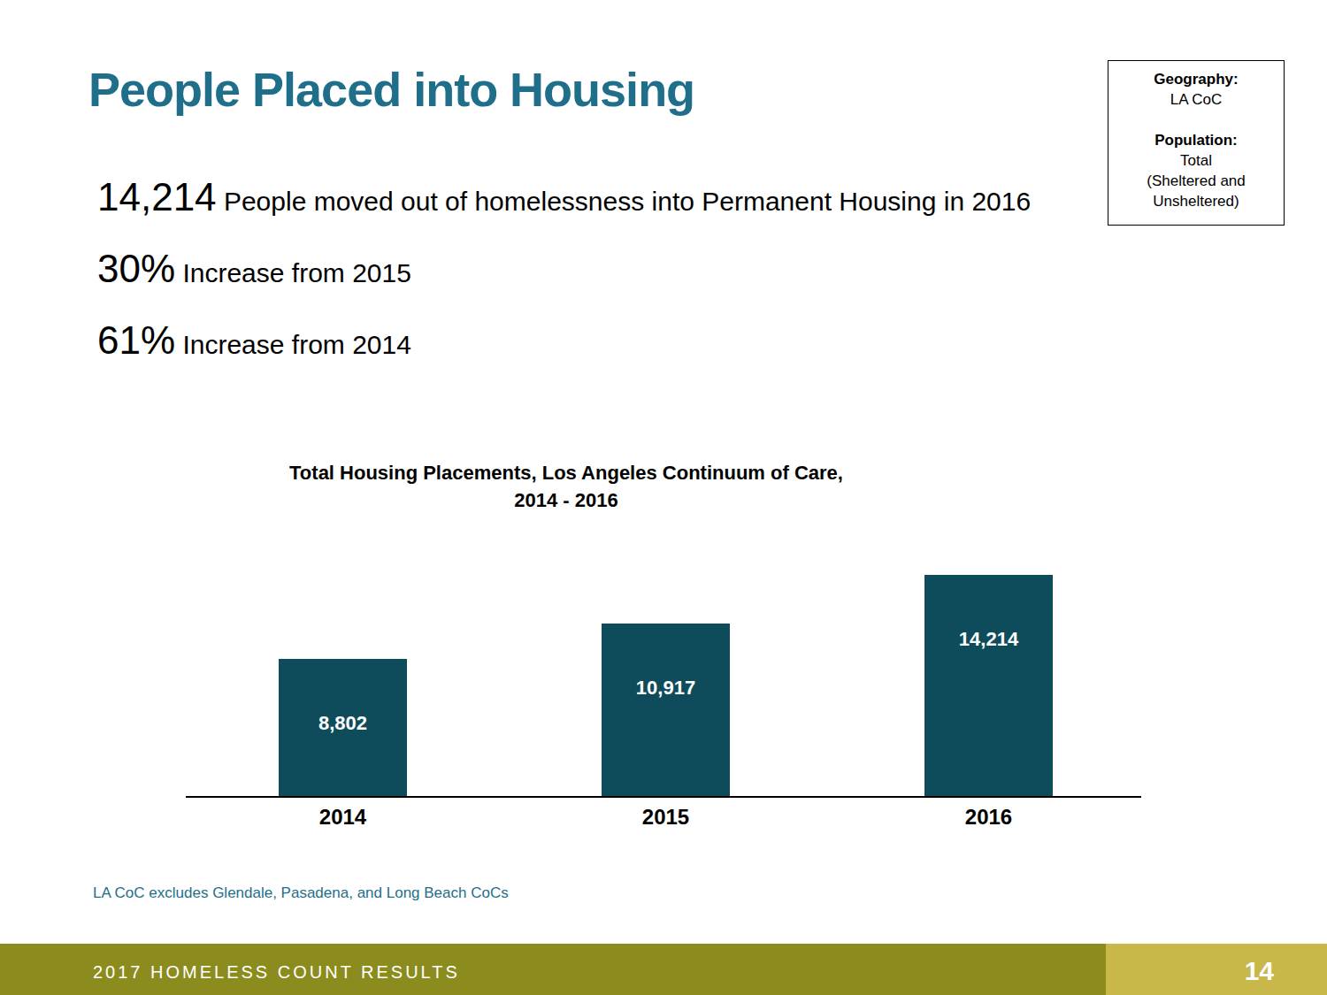People Placed into Housing
Geography:
LA CoC
Population:
Total
(Sheltered and Unsheltered)
14,214 People moved out of homelessness into Permanent Housing in 2016
30% Increase from 2015
61% Increase from 2014
Total Housing Placements, Los Angeles Continuum of Care,
2014 - 2016
8,802
10,917
14,214
2014
2015
2016
LA CoC excludes Glendale, Pasadena, and Long Beach CoCs
2017 HOMELESS COUNT RESULTS
14